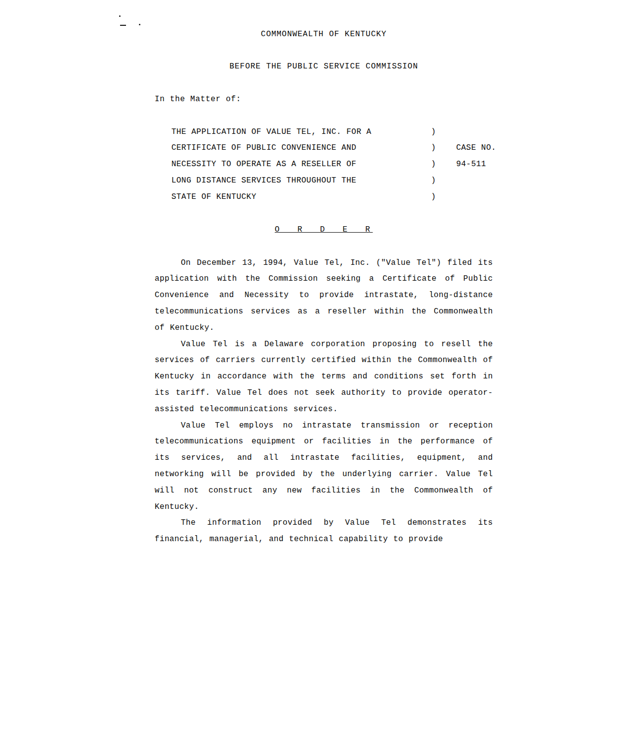COMMONWEALTH OF KENTUCKY
BEFORE THE PUBLIC SERVICE COMMISSION
In the Matter of:
| THE APPLICATION OF VALUE TEL, INC. FOR A | ) | |
| CERTIFICATE OF PUBLIC CONVENIENCE AND | ) | CASE NO. |
| NECESSITY TO OPERATE AS A RESELLER OF | ) | 94-511 |
| LONG DISTANCE SERVICES THROUGHOUT THE | ) | |
| STATE OF KENTUCKY | ) | |
O R D E R
On December 13, 1994, Value Tel, Inc. ("Value Tel") filed its application with the Commission seeking a Certificate of Public Convenience and Necessity to provide intrastate, long-distance telecommunications services as a reseller within the Commonwealth of Kentucky.
Value Tel is a Delaware corporation proposing to resell the services of carriers currently certified within the Commonwealth of Kentucky in accordance with the terms and conditions set forth in its tariff. Value Tel does not seek authority to provide operator-assisted telecommunications services.
Value Tel employs no intrastate transmission or reception telecommunications equipment or facilities in the performance of its services, and all intrastate facilities, equipment, and networking will be provided by the underlying carrier. Value Tel will not construct any new facilities in the Commonwealth of Kentucky.
The information provided by Value Tel demonstrates its financial, managerial, and technical capability to provide